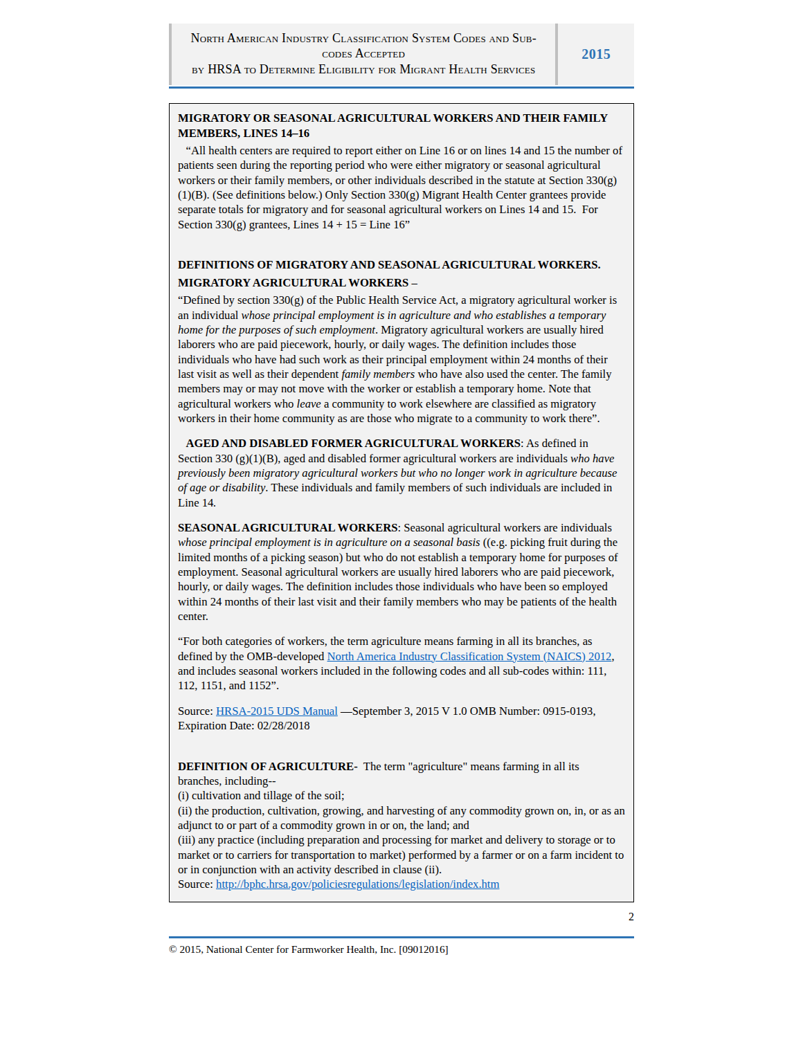North American Industry Classification System Codes and Sub-codes Accepted
by HRSA to Determine Eligibility for Migrant Health Services
2015
MIGRATORY OR SEASONAL AGRICULTURAL WORKERS AND THEIR FAMILY MEMBERS, LINES 14–16
“All health centers are required to report either on Line 16 or on lines 14 and 15 the number of patients seen during the reporting period who were either migratory or seasonal agricultural workers or their family members, or other individuals described in the statute at Section 330(g)(1)(B). (See definitions below.) Only Section 330(g) Migrant Health Center grantees provide separate totals for migratory and for seasonal agricultural workers on Lines 14 and 15. For Section 330(g) grantees, Lines 14 + 15 = Line 16”
DEFINITIONS OF MIGRATORY AND SEASONAL AGRICULTURAL WORKERS.
MIGRATORY AGRICULTURAL WORKERS –
“Defined by section 330(g) of the Public Health Service Act, a migratory agricultural worker is an individual whose principal employment is in agriculture and who establishes a temporary home for the purposes of such employment. Migratory agricultural workers are usually hired laborers who are paid piecework, hourly, or daily wages. The definition includes those individuals who have had such work as their principal employment within 24 months of their last visit as well as their dependent family members who have also used the center. The family members may or may not move with the worker or establish a temporary home. Note that agricultural workers who leave a community to work elsewhere are classified as migratory workers in their home community as are those who migrate to a community to work there”.
AGED AND DISABLED FORMER AGRICULTURAL WORKERS: As defined in Section 330 (g)(1)(B), aged and disabled former agricultural workers are individuals who have previously been migratory agricultural workers but who no longer work in agriculture because of age or disability. These individuals and family members of such individuals are included in Line 14.
SEASONAL AGRICULTURAL WORKERS: Seasonal agricultural workers are individuals whose principal employment is in agriculture on a seasonal basis ((e.g. picking fruit during the limited months of a picking season) but who do not establish a temporary home for purposes of employment. Seasonal agricultural workers are usually hired laborers who are paid piecework, hourly, or daily wages. The definition includes those individuals who have been so employed within 24 months of their last visit and their family members who may be patients of the health center.
“For both categories of workers, the term agriculture means farming in all its branches, as defined by the OMB-developed North America Industry Classification System (NAICS) 2012, and includes seasonal workers included in the following codes and all sub-codes within: 111, 112, 1151, and 1152”.
Source: HRSA-2015 UDS Manual —September 3, 2015 V 1.0 OMB Number: 0915-0193, Expiration Date: 02/28/2018
DEFINITION OF AGRICULTURE- The term "agriculture" means farming in all its branches, including--
(i) cultivation and tillage of the soil;
(ii) the production, cultivation, growing, and harvesting of any commodity grown on, in, or as an adjunct to or part of a commodity grown in or on, the land; and
(iii) any practice (including preparation and processing for market and delivery to storage or to market or to carriers for transportation to market) performed by a farmer or on a farm incident to or in conjunction with an activity described in clause (ii).
Source: http://bphc.hrsa.gov/policiesregulations/legislation/index.htm
2
© 2015, National Center for Farmworker Health, Inc. [09012016]